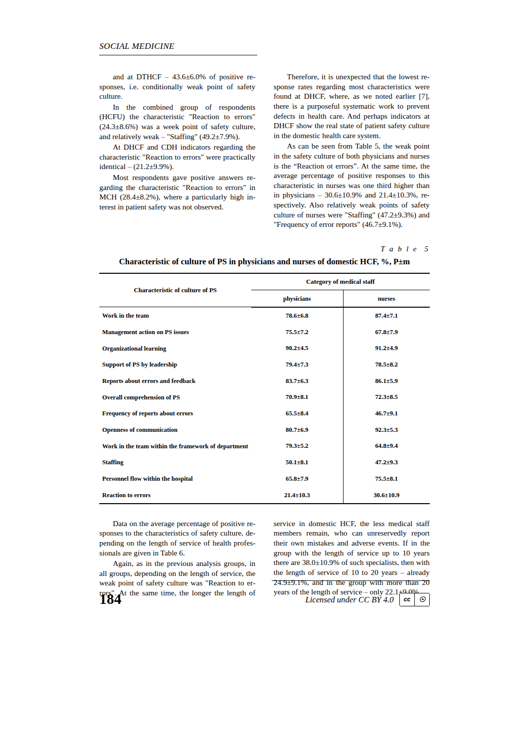SOCIAL MEDICINE
and at DTHCF – 43.6±6.0% of positive responses, i.e. conditionally weak point of safety culture.
In the combined group of respondents (HCFU) the characteristic "Reaction to errors" (24.3±8.6%) was a week point of safety culture, and relatively weak – "Staffing" (49.2±7.9%).
At DHCF and CDH indicators regarding the characteristic "Reaction to errors" were practically identical – (21.2±9.9%).
Most respondents gave positive answers regarding the characteristic "Reaction to errors" in MCH (28.4±8.2%), where a particularly high interest in patient safety was not observed.
Therefore, it is unexpected that the lowest response rates regarding most characteristics were found at DHCF, where, as we noted earlier [7], there is a purposeful systematic work to prevent defects in health care. And perhaps indicators at DHCF show the real state of patient safety culture in the domestic health care system.
As can be seen from Table 5, the weak point in the safety culture of both physicians and nurses is the “Reaction ot errors”. At the same time, the average percentage of positive responses to this characteristic in nurses was one third higher than in physicians – 30.6±10.9% and 21.4±10.3%, respectively. Also relatively weak points of safety culture of nurses were "Staffing" (47.2±9.3%) and "Frequency of error reports" (46.7±9.1%).
T a b l e 5
Characteristic of culture of PS in physicians and nurses of domestic HCF, %, P±m
| Characteristic of culture of PS | Category of medical staff |
| --- | --- |
| physicians | nurses |
| Work in the team | 78.6±6.8 | 87.4±7.1 |
| Management action on PS issues | 75.5±7.2 | 67.8±7.9 |
| Organizational learning | 90.2±4.5 | 91.2±4.9 |
| Support of PS by leadership | 79.4±7.3 | 78.5±8.2 |
| Reports about errors and feedback | 83.7±6.3 | 86.1±5.9 |
| Overall comprehension of PS | 70.9±8.1 | 72.3±8.5 |
| Frequency of reports about errors | 65.5±8.4 | 46.7±9.1 |
| Openness of communication | 80.7±6.9 | 92.3±5.3 |
| Work in the team within the framework of department | 79.3±5.2 | 64.8±9.4 |
| Staffing | 50.1±8.1 | 47.2±9.3 |
| Personnel flow within the hospital | 65.8±7.9 | 75.5±8.1 |
| Reaction to errors | 21.4±10.3 | 30.6±10.9 |
Data on the average percentage of positive responses to the characteristics of safety culture, depending on the length of service of health professionals are given in Table 6.
Again, as in the previous analysis groups, in all groups, depending on the length of service, the weak point of safety culture was "Reaction to errors". At the same time, the longer the length of service in domestic HCF, the less medical staff members remain, who can unreservedly report their own mistakes and adverse events. If in the group with the length of service up to 10 years there are 38.0±10.9% of such specialists, then with the length of service of 10 to 20 years – already 24.9±9.1%, and in the group with more than 20 years of the length of service – only 22.1±9.0%.
184
Licensed under CC BY 4.0 cc☉